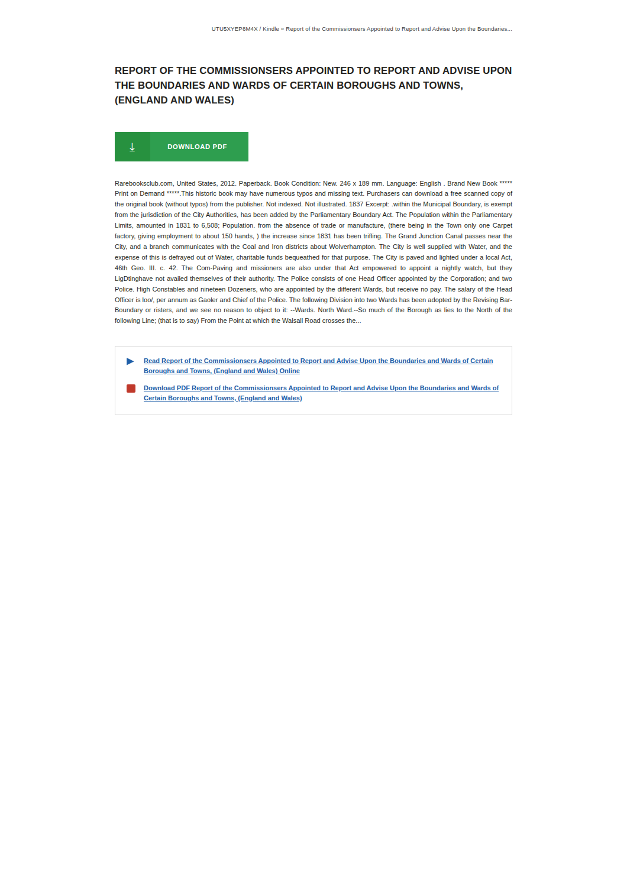UTU5XYEP8M4X / Kindle « Report of the Commissionsers Appointed to Report and Advise Upon the Boundaries...
Report of the Commissionsers Appointed to Report and Advise Upon the Boundaries and Wards of Certain Boroughs and Towns, (England and Wales)
⤓ DOWNLOAD PDF
Rarebooksclub.com, United States, 2012. Paperback. Book Condition: New. 246 x 189 mm. Language: English . Brand New Book ***** Print on Demand *****.This historic book may have numerous typos and missing text. Purchasers can download a free scanned copy of the original book (without typos) from the publisher. Not indexed. Not illustrated. 1837 Excerpt: .within the Municipal Boundary, is exempt from the jurisdiction of the City Authorities, has been added by the Parliamentary Boundary Act. The Population within the Parliamentary Limits, amounted in 1831 to 6,508; Population. from the absence of trade or manufacture, (there being in the Town only one Carpet factory, giving employment to about 150 hands, ) the increase since 1831 has been trifling. The Grand Junction Canal passes near the City, and a branch communicates with the Coal and Iron districts about Wolverhampton. The City is well supplied with Water, and the expense of this is defrayed out of Water, charitable funds bequeathed for that purpose. The City is paved and lighted under a local Act, 46th Geo. III. c. 42. The Com-Paving and missioners are also under that Act empowered to appoint a nightly watch, but they LigDtinghave not availed themselves of their authority. The Police consists of one Head Officer appointed by the Corporation; and two Police. High Constables and nineteen Dozeners, who are appointed by the different Wards, but receive no pay. The salary of the Head Officer is loo/, per annum as Gaoler and Chief of the Police. The following Division into two Wards has been adopted by the Revising Bar-Boundary or risters, and we see no reason to object to it: --Wards. North Ward.--So much of the Borough as lies to the North of the following Line; (that is to say) From the Point at which the Walsall Road crosses the...
Read Report of the Commissionsers Appointed to Report and Advise Upon the Boundaries and Wards of Certain Boroughs and Towns, (England and Wales) Online
Download PDF Report of the Commissionsers Appointed to Report and Advise Upon the Boundaries and Wards of Certain Boroughs and Towns, (England and Wales)